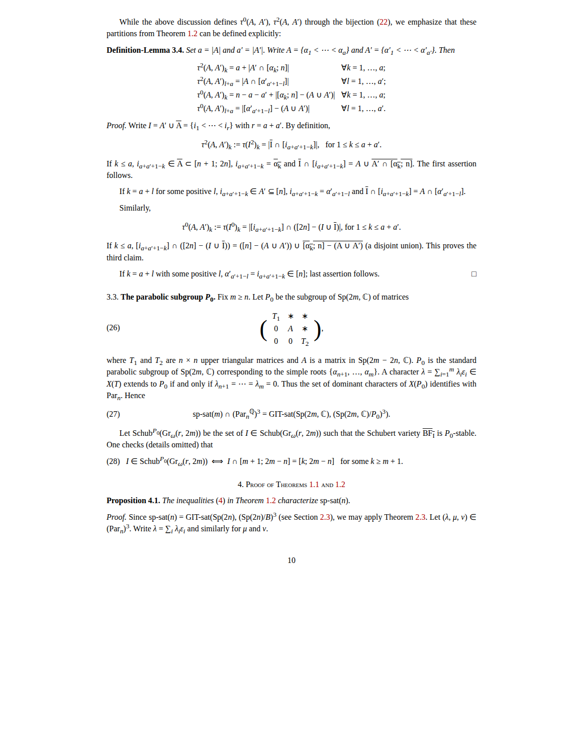While the above discussion defines τ0(A, A′), τ2(A, A′) through the bijection (22), we emphasize that these partitions from Theorem 1.2 can be defined explicitly:
Definition-Lemma 3.4. Set a = |A| and a′ = |A′|. Write A = {α1 < ⋯ < αa} and A′ = {α′1 < ⋯ < α′a′}. Then
| τ 2 ( A , A ′) k = a + / A ′ ∩ [ α k ; n ]/ | ∀ k = 1, …, a ; |
| τ 2 ( A , A ′) l + a = / A ∩ [ α ′ a ′+1− l ]/ | ∀ l = 1, …, a ′; |
| τ 0 ( A , A ′) k = n − a − a ′ + /[ α k ; n ] − ( A ∪ A ′)/ | ∀ k = 1, …, a ; |
| τ 0 ( A , A ′) l + a = /[ α ′ a ′+1− l ] − ( A ∪ A ′)/ | ∀ l = 1, …, a ′. |
Proof. Write I = A′ ∪ A = {i1 < ⋯ < ir} with r = a + a′. By definition,
τ2(A, A′)k := τ(I2)k = |I ∩ [ia+a′+1−k]|, for 1 ≤ k ≤ a + a′.
If k ≤ a, ia+a′+1−k ∈ A ⊂ [n + 1; 2n], ia+a′+1−k = αk and I ∩ [ia+a′+1−k] = A ∪ A′ ∩ [αk; n]. The first assertion follows.
If k = a + l for some positive l, ia+a′+1−k ∈ A′ ⊆ [n], ia+a′+1−k = α′a′+1−l and I ∩ [ia+a′+1−k] = A ∩ [α′a′+1−l].
Similarly,
τ0(A, A′)k := τ(I0)k = |[ia+a′+1−k] ∩ ([2n] − (I ∪ I)|, for 1 ≤ k ≤ a + a′.
If k ≤ a, [ia+a′+1−k] ∩ ([2n] − (I ∪ I)) = ([n] − (A ∪ A′)) ∪ [αk; n] − (A ∪ A′) (a disjoint union). This proves the third claim.
If k = a + l with some positive l, α′a′+1−l = ia+a′+1−k ∈ [n]; last assertion follows. □
3.3. The parabolic subgroup P0. Fix m ≥ n. Let P0 be the subgroup of Sp(2m, ℂ) of matrices
(26)
(
| T 1 | ∗ | ∗ |
| 0 | A | ∗ |
| 0 | 0 | T 2 |
),
where T1 and T2 are n × n upper triangular matrices and A is a matrix in Sp(2m − 2n, ℂ). P0 is the standard parabolic subgroup of Sp(2m, ℂ) corresponding to the simple roots {αn+1, …, αm}. A character λ = ∑i=1m λiεi ∈ X(T) extends to P0 if and only if λn+1 = ⋯ = λm = 0. Thus the set of dominant characters of X(P0) identifies with Parn. Hence
(27)
sp-sat(m) ∩ (Parnℚ)3 = GIT-sat(Sp(2m, ℂ), (Sp(2m, ℂ)/P0)3).
Let SchubP0(Grω(r, 2m)) be the set of I ∈ Schub(Grω(r, 2m)) such that the Schubert variety BFI is P0-stable. One checks (details omitted) that
(28) I ∈ SchubP0(Grω(r, 2m)) ⟺ I ∩ [m + 1; 2m − n] = [k; 2m − n] for some k ≥ m + 1.
4. Proof of Theorems 1.1 and 1.2
Proposition 4.1. The inequalities (4) in Theorem 1.2 characterize sp-sat(n).
Proof. Since sp-sat(n) = GIT-sat(Sp(2n), (Sp(2n)/B)3 (see Section 2.3), we may apply Theorem 2.3. Let (λ, μ, ν) ∈ (Parn)3. Write λ = ∑i λiεi and similarly for μ and ν.
10